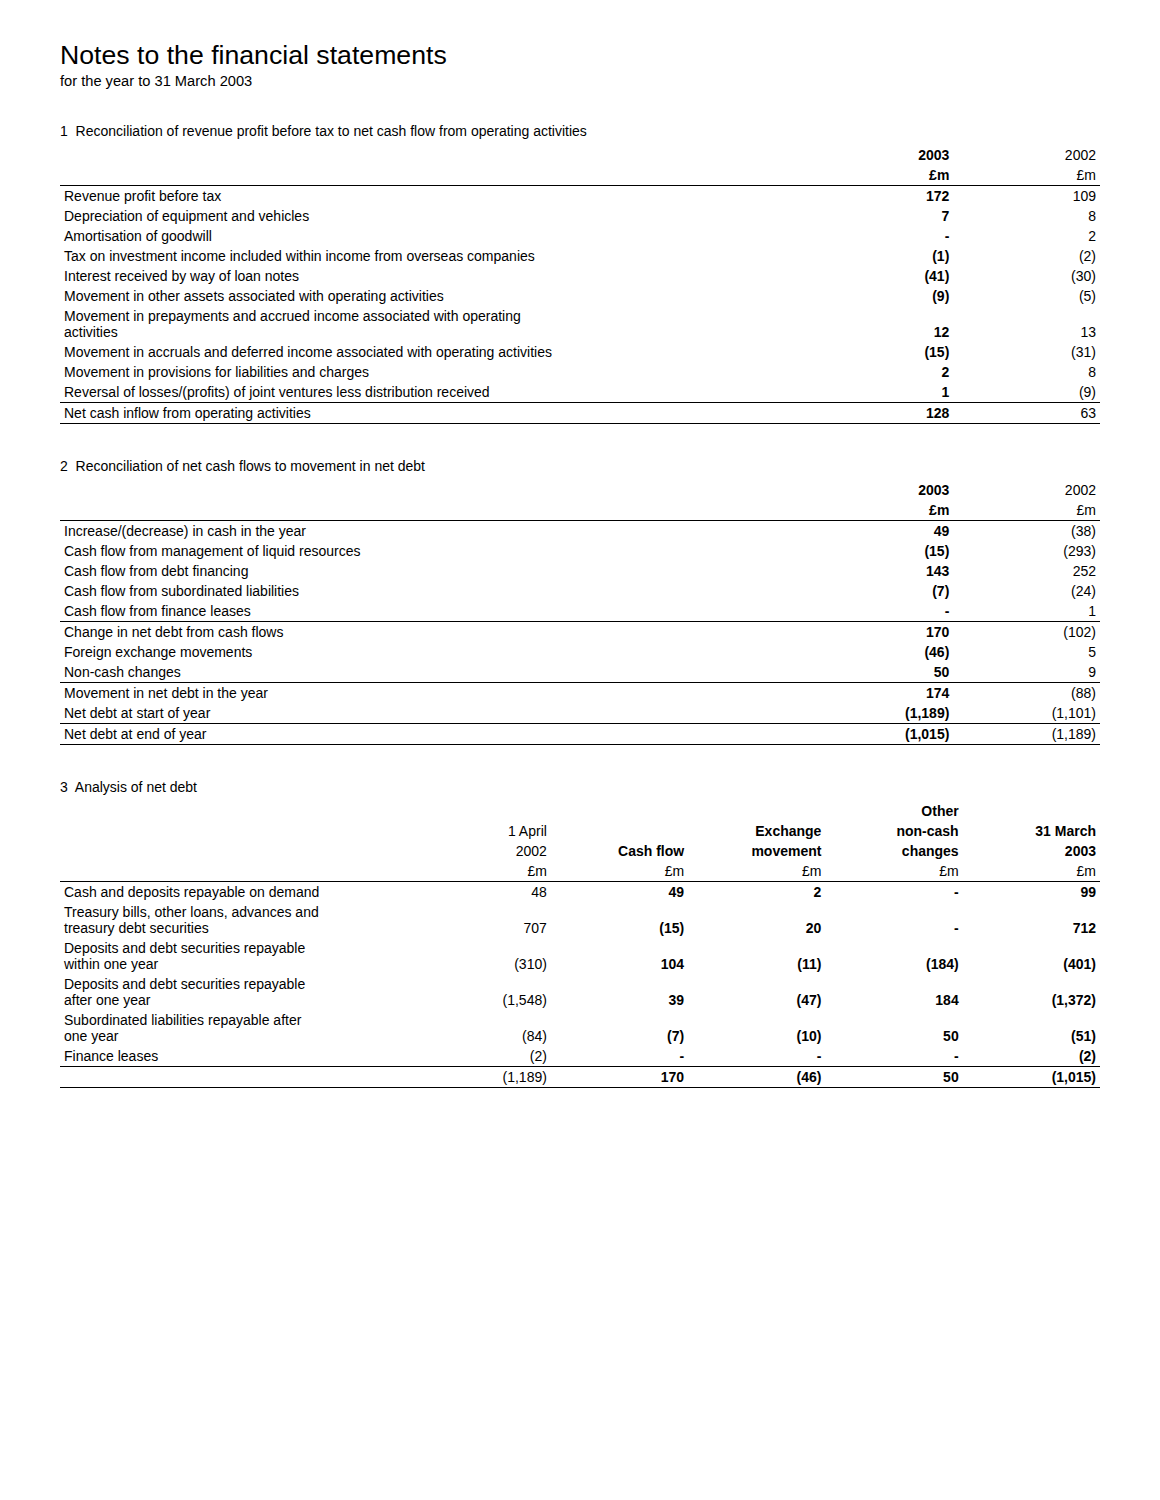Notes to the financial statements
for the year to 31 March 2003
1 Reconciliation of revenue profit before tax to net cash flow from operating activities
| | 2003 | 2002 |
| --- | --- | --- |
| | £m | £m |
| Revenue profit before tax | 172 | 109 |
| Depreciation of equipment and vehicles | 7 | 8 |
| Amortisation of goodwill | - | 2 |
| Tax on investment income included within income from overseas companies | (1) | (2) |
| Interest received by way of loan notes | (41) | (30) |
| Movement in other assets associated with operating activities | (9) | (5) |
| Movement in prepayments and accrued income associated with operating activities | 12 | 13 |
| Movement in accruals and deferred income associated with operating activities | (15) | (31) |
| Movement in provisions for liabilities and charges | 2 | 8 |
| Reversal of losses/(profits) of joint ventures less distribution received | 1 | (9) |
| Net cash inflow from operating activities | 128 | 63 |
2 Reconciliation of net cash flows to movement in net debt
| | 2003 | 2002 |
| --- | --- | --- |
| | £m | £m |
| Increase/(decrease) in cash in the year | 49 | (38) |
| Cash flow from management of liquid resources | (15) | (293) |
| Cash flow from debt financing | 143 | 252 |
| Cash flow from subordinated liabilities | (7) | (24) |
| Cash flow from finance leases | - | 1 |
| Change in net debt from cash flows | 170 | (102) |
| Foreign exchange movements | (46) | 5 |
| Non-cash changes | 50 | 9 |
| Movement in net debt in the year | 174 | (88) |
| Net debt at start of year | (1,189) | (1,101) |
| Net debt at end of year | (1,015) | (1,189) |
3 Analysis of net debt
| | | | | Other | |
| --- | --- | --- | --- | --- | --- |
| | 1 April | | Exchange | non-cash | 31 March |
| | 2002 | Cash flow | movement | changes | 2003 |
| | £m | £m | £m | £m | £m |
| Cash and deposits repayable on demand | 48 | 49 | 2 | - | 99 |
| Treasury bills, other loans, advances and treasury debt securities | 707 | (15) | 20 | - | 712 |
| Deposits and debt securities repayable within one year | (310) | 104 | (11) | (184) | (401) |
| Deposits and debt securities repayable after one year | (1,548) | 39 | (47) | 184 | (1,372) |
| Subordinated liabilities repayable after one year | (84) | (7) | (10) | 50 | (51) |
| Finance leases | (2) | - | - | - | (2) |
| | (1,189) | 170 | (46) | 50 | (1,015) |